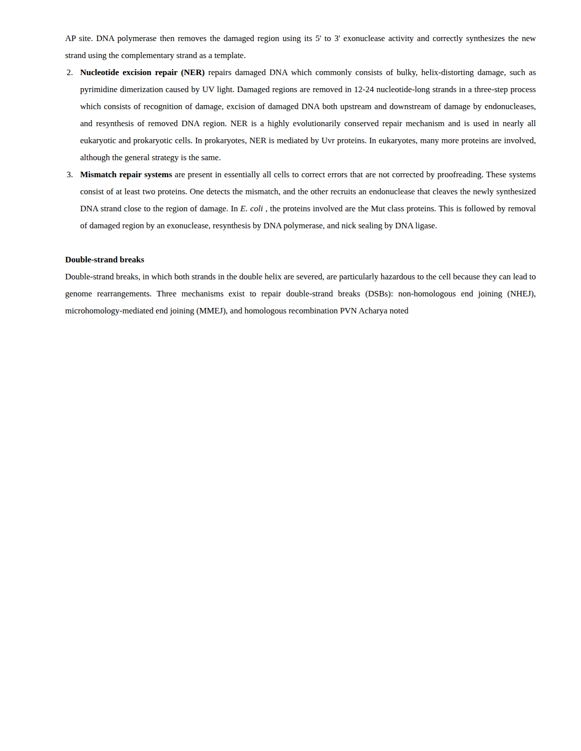AP site. DNA polymerase then removes the damaged region using its 5' to 3' exonuclease activity and correctly synthesizes the new strand using the complementary strand as a template.
Nucleotide excision repair (NER) repairs damaged DNA which commonly consists of bulky, helix-distorting damage, such as pyrimidine dimerization caused by UV light. Damaged regions are removed in 12-24 nucleotide-long strands in a three-step process which consists of recognition of damage, excision of damaged DNA both upstream and downstream of damage by endonucleases, and resynthesis of removed DNA region. NER is a highly evolutionarily conserved repair mechanism and is used in nearly all eukaryotic and prokaryotic cells. In prokaryotes, NER is mediated by Uvr proteins. In eukaryotes, many more proteins are involved, although the general strategy is the same.
Mismatch repair systems are present in essentially all cells to correct errors that are not corrected by proofreading. These systems consist of at least two proteins. One detects the mismatch, and the other recruits an endonuclease that cleaves the newly synthesized DNA strand close to the region of damage. In E. coli , the proteins involved are the Mut class proteins. This is followed by removal of damaged region by an exonuclease, resynthesis by DNA polymerase, and nick sealing by DNA ligase.
Double-strand breaks
Double-strand breaks, in which both strands in the double helix are severed, are particularly hazardous to the cell because they can lead to genome rearrangements. Three mechanisms exist to repair double-strand breaks (DSBs): non-homologous end joining (NHEJ), microhomology-mediated end joining (MMEJ), and homologous recombination PVN Acharya noted